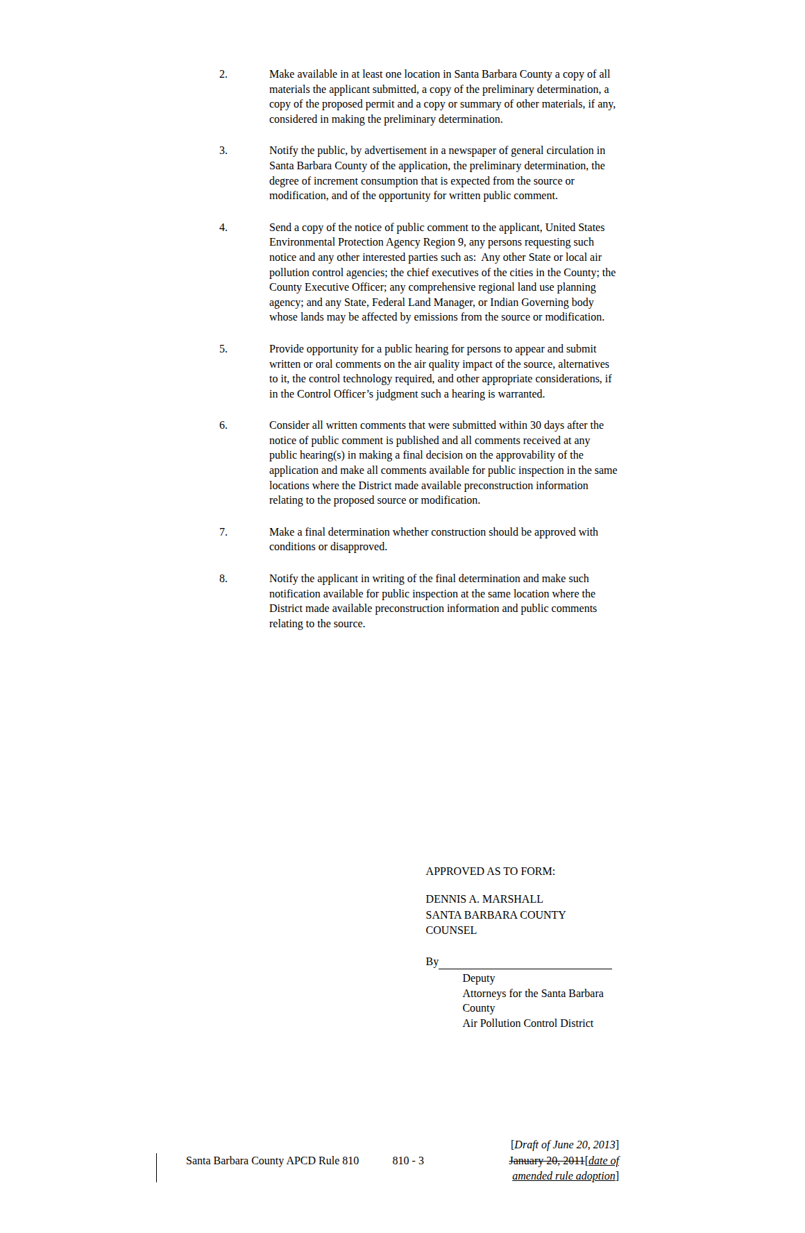2.
Make available in at least one location in Santa Barbara County a copy of all materials the applicant submitted, a copy of the preliminary determination, a copy of the proposed permit and a copy or summary of other materials, if any, considered in making the preliminary determination.
3.
Notify the public, by advertisement in a newspaper of general circulation in Santa Barbara County of the application, the preliminary determination, the degree of increment consumption that is expected from the source or modification, and of the opportunity for written public comment.
4.
Send a copy of the notice of public comment to the applicant, United States Environmental Protection Agency Region 9, any persons requesting such notice and any other interested parties such as: Any other State or local air pollution control agencies; the chief executives of the cities in the County; the County Executive Officer; any comprehensive regional land use planning agency; and any State, Federal Land Manager, or Indian Governing body whose lands may be affected by emissions from the source or modification.
5.
Provide opportunity for a public hearing for persons to appear and submit written or oral comments on the air quality impact of the source, alternatives to it, the control technology required, and other appropriate considerations, if in the Control Officer’s judgment such a hearing is warranted.
6.
Consider all written comments that were submitted within 30 days after the notice of public comment is published and all comments received at any public hearing(s) in making a final decision on the approvability of the application and make all comments available for public inspection in the same locations where the District made available preconstruction information relating to the proposed source or modification.
7.
Make a final determination whether construction should be approved with conditions or disapproved.
8.
Notify the applicant in writing of the final determination and make such notification available for public inspection at the same location where the District made available preconstruction information and public comments relating to the source.
APPROVED AS TO FORM:
DENNIS A. MARSHALL
SANTA BARBARA COUNTY COUNSEL
By
Deputy
Attorneys for the Santa Barbara County
Air Pollution Control District
[Draft of June 20, 2013]
Santa Barbara County APCD Rule 810
810 - 3
January 20, 2011[date of amended rule adoption]